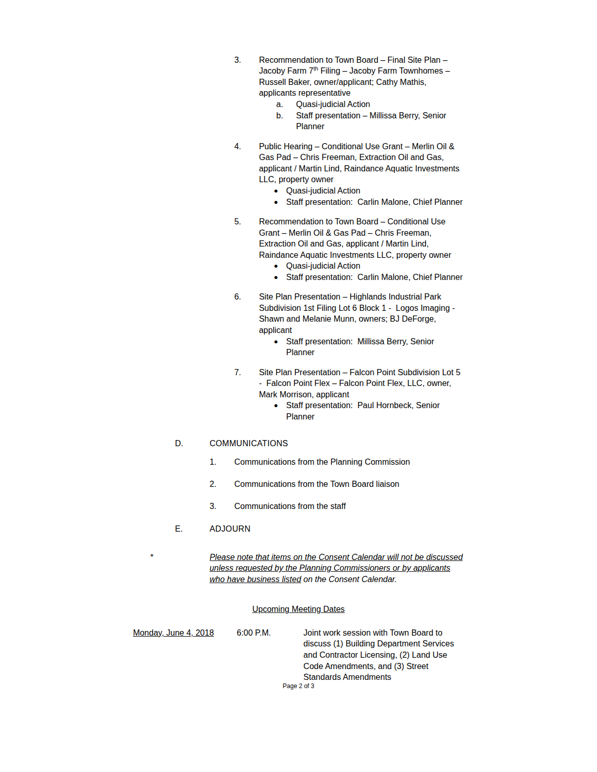3. Recommendation to Town Board – Final Site Plan – Jacoby Farm 7th Filing – Jacoby Farm Townhomes – Russell Baker, owner/applicant; Cathy Mathis, applicants representative
a. Quasi-judicial Action
b. Staff presentation – Millissa Berry, Senior Planner
4. Public Hearing – Conditional Use Grant – Merlin Oil & Gas Pad – Chris Freeman, Extraction Oil and Gas, applicant / Martin Lind, Raindance Aquatic Investments LLC, property owner
Quasi-judicial Action
Staff presentation: Carlin Malone, Chief Planner
5. Recommendation to Town Board – Conditional Use Grant – Merlin Oil & Gas Pad – Chris Freeman, Extraction Oil and Gas, applicant / Martin Lind, Raindance Aquatic Investments LLC, property owner
Quasi-judicial Action
Staff presentation: Carlin Malone, Chief Planner
6. Site Plan Presentation – Highlands Industrial Park Subdivision 1st Filing Lot 6 Block 1 - Logos Imaging - Shawn and Melanie Munn, owners; BJ DeForge, applicant
Staff presentation: Millissa Berry, Senior Planner
7. Site Plan Presentation – Falcon Point Subdivision Lot 5 - Falcon Point Flex – Falcon Point Flex, LLC, owner, Mark Morrison, applicant
Staff presentation: Paul Hornbeck, Senior Planner
D. COMMUNICATIONS
1. Communications from the Planning Commission
2. Communications from the Town Board liaison
3. Communications from the staff
E. ADJOURN
*
Please note that items on the Consent Calendar will not be discussed unless requested by the Planning Commissioners or by applicants who have business listed on the Consent Calendar.
Upcoming Meeting Dates
Monday, June 4, 2018
6:00 P.M.
Joint work session with Town Board to discuss (1) Building Department Services and Contractor Licensing, (2) Land Use Code Amendments, and (3) Street Standards Amendments
Page 2 of 3